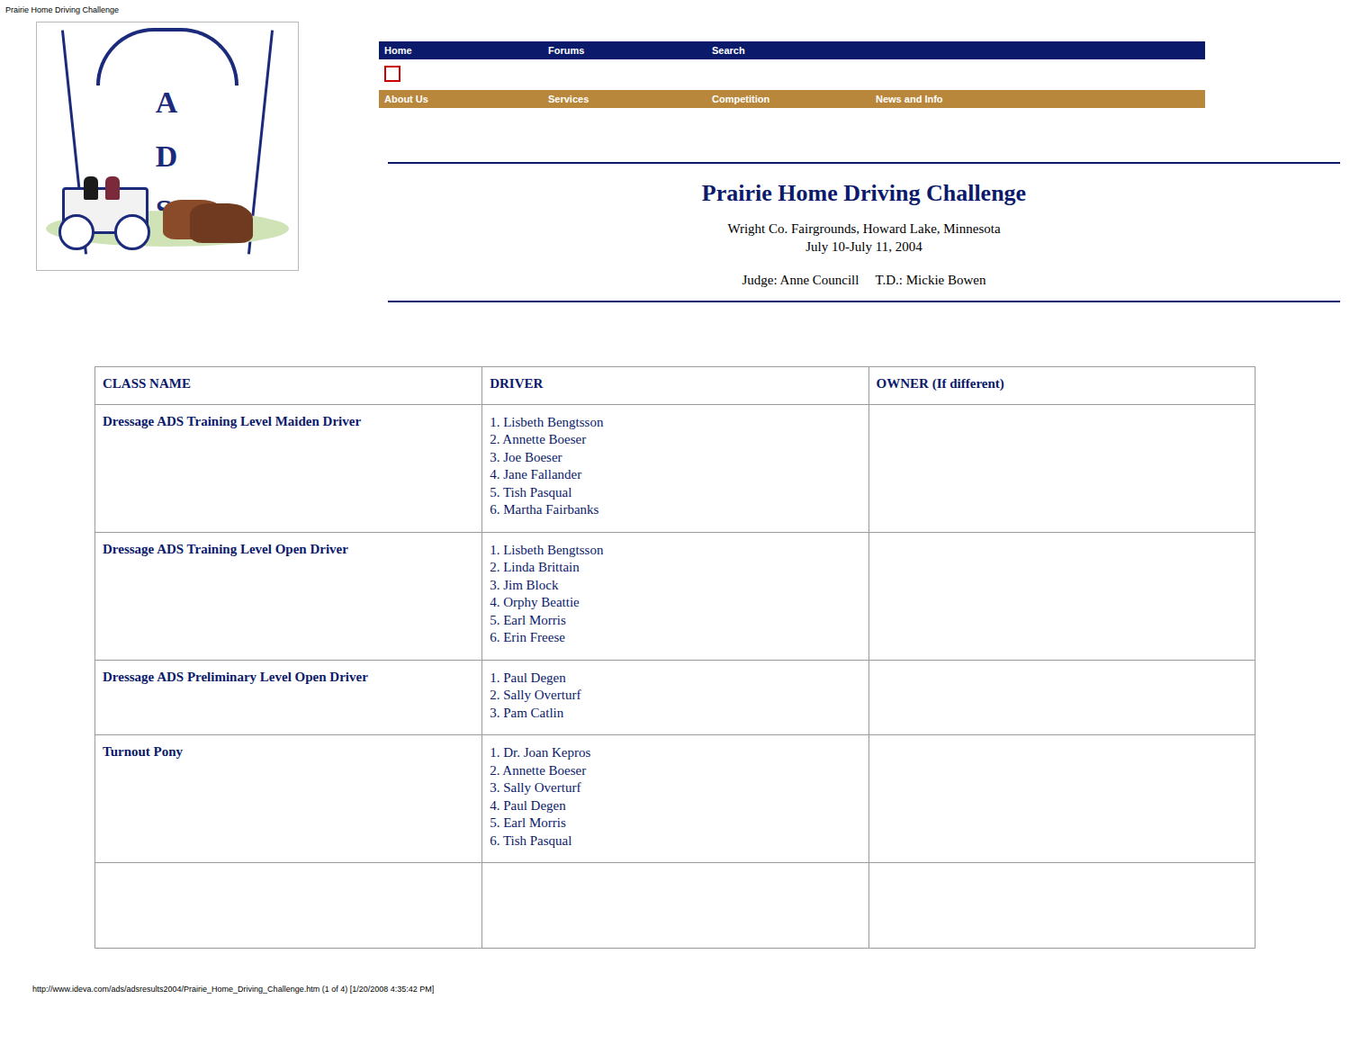Prairie Home Driving Challenge
| A D S | / Home / Forums / Search / / / / About Us / Services / Competition / News and Info / / Prairie Home Driving Challenge Wright Co. Fairgrounds, Howard Lake, Minnesota July 10-July 11, 2004 Judge: Anne Councill T.D.: Mickie Bowen |
| CLASS NAME | DRIVER | OWNER (If different) |
| Dressage ADS Training Level Maiden Driver | 1. Lisbeth Bengtsson 2. Annette Boeser 3. Joe Boeser 4. Jane Fallander 5. Tish Pasqual 6. Martha Fairbanks | |
| Dressage ADS Training Level Open Driver | 1. Lisbeth Bengtsson 2. Linda Brittain 3. Jim Block 4. Orphy Beattie 5. Earl Morris 6. Erin Freese | |
| Dressage ADS Preliminary Level Open Driver | 1. Paul Degen 2. Sally Overturf 3. Pam Catlin | |
| Turnout Pony | 1. Dr. Joan Kepros 2. Annette Boeser 3. Sally Overturf 4. Paul Degen 5. Earl Morris 6. Tish Pasqual | |
http://www.ideva.com/ads/adsresults2004/Prairie_Home_Driving_Challenge.htm (1 of 4) [1/20/2008 4:35:42 PM]